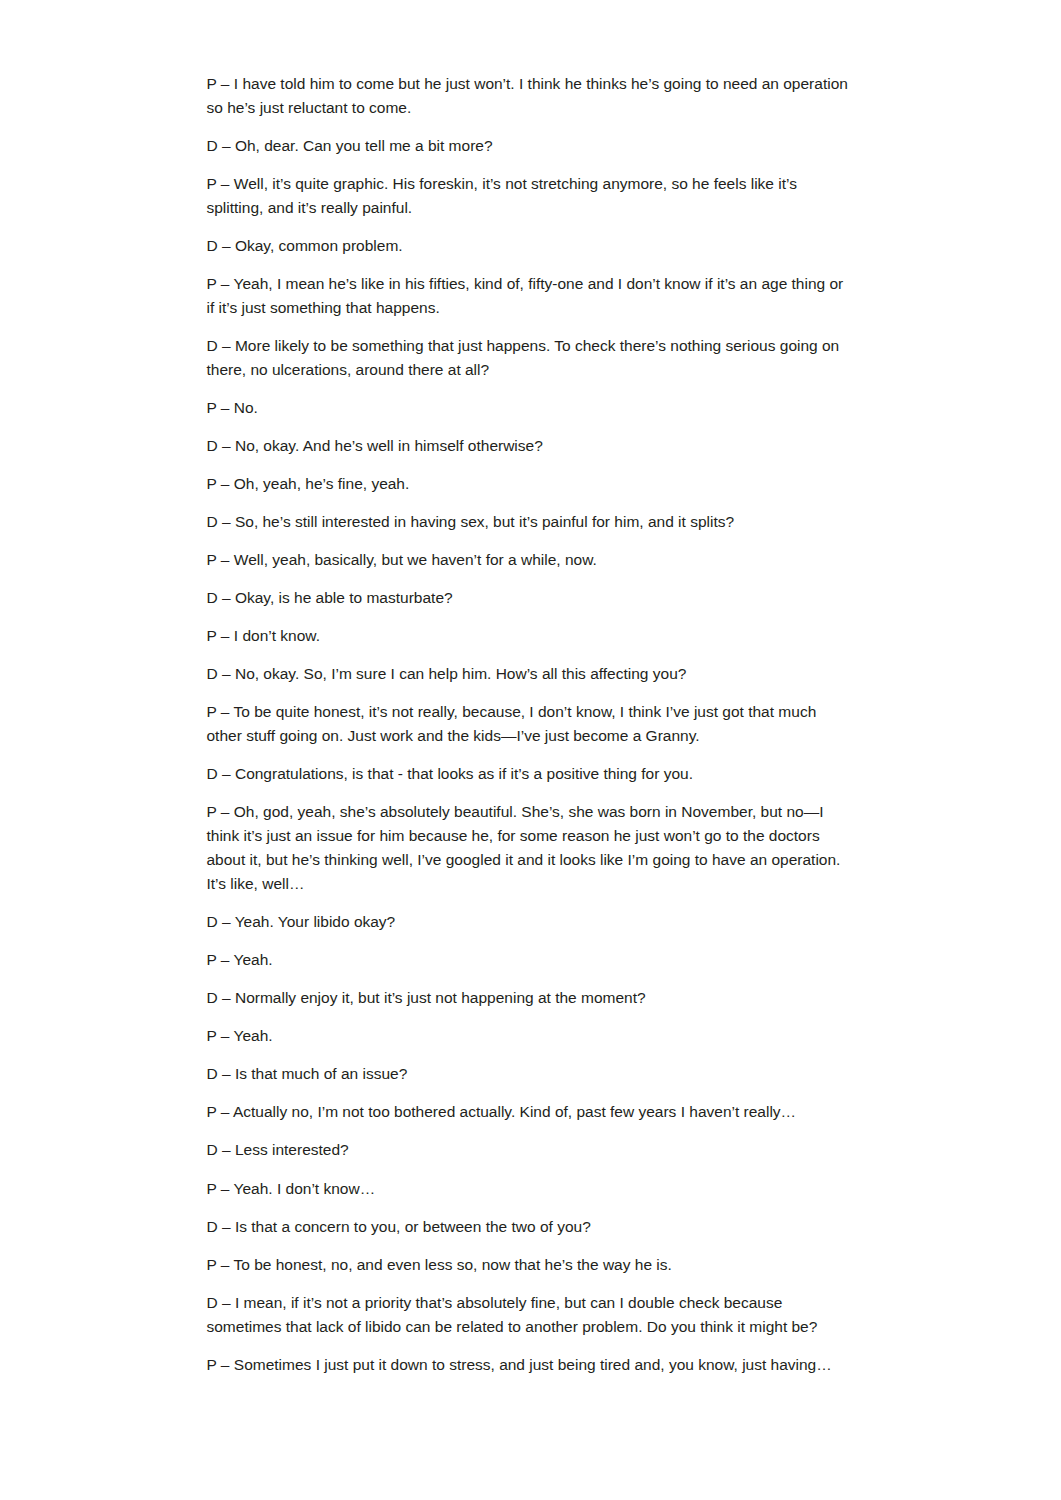P – I have told him to come but he just won’t. I think he thinks he’s going to need an operation so he’s just reluctant to come.
D – Oh, dear. Can you tell me a bit more?
P – Well, it’s quite graphic. His foreskin, it’s not stretching anymore, so he feels like it’s splitting, and it’s really painful.
D – Okay, common problem.
P – Yeah, I mean he’s like in his fifties, kind of, fifty-one and I don’t know if it’s an age thing or if it’s just something that happens.
D – More likely to be something that just happens. To check there’s nothing serious going on there, no ulcerations, around there at all?
P – No.
D – No, okay. And he’s well in himself otherwise?
P – Oh, yeah, he’s fine, yeah.
D – So, he’s still interested in having sex, but it’s painful for him, and it splits?
P – Well, yeah, basically, but we haven’t for a while, now.
D – Okay, is he able to masturbate?
P – I don’t know.
D – No, okay. So, I’m sure I can help him. How’s all this affecting you?
P – To be quite honest, it’s not really, because, I don’t know, I think I’ve just got that much other stuff going on. Just work and the kids—I’ve just become a Granny.
D – Congratulations, is that - that looks as if it’s a positive thing for you.
P – Oh, god, yeah, she’s absolutely beautiful. She’s, she was born in November, but no—I think it’s just an issue for him because he, for some reason he just won’t go to the doctors about it, but he’s thinking well, I’ve googled it and it looks like I’m going to have an operation. It’s like, well…
D – Yeah. Your libido okay?
P – Yeah.
D – Normally enjoy it, but it’s just not happening at the moment?
P – Yeah.
D – Is that much of an issue?
P – Actually no, I’m not too bothered actually. Kind of, past few years I haven’t really…
D – Less interested?
P – Yeah. I don’t know…
D – Is that a concern to you, or between the two of you?
P – To be honest, no, and even less so, now that he’s the way he is.
D – I mean, if it’s not a priority that’s absolutely fine, but can I double check because sometimes that lack of libido can be related to another problem. Do you think it might be?
P – Sometimes I just put it down to stress, and just being tired and, you know, just having…